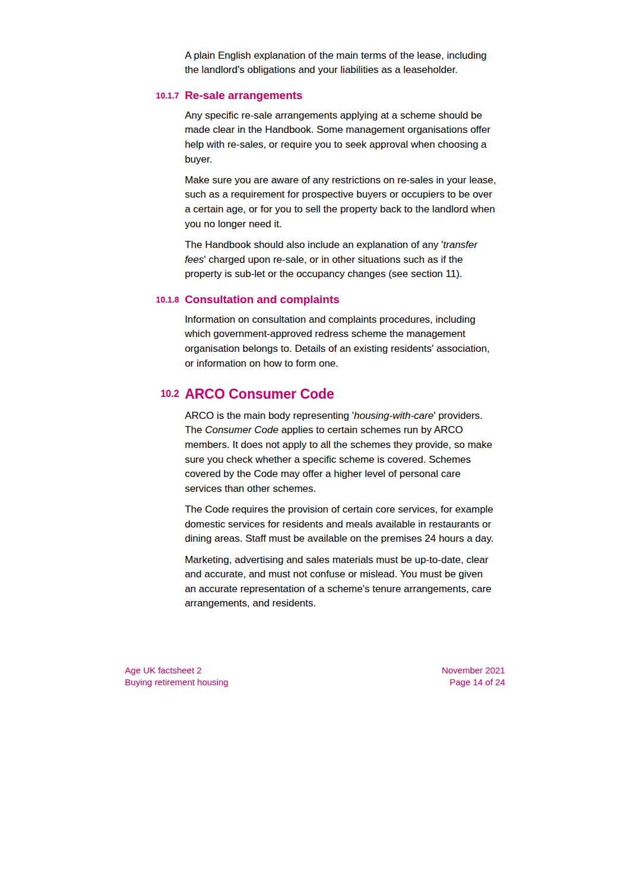A plain English explanation of the main terms of the lease, including the landlord's obligations and your liabilities as a leaseholder.
10.1.7 Re-sale arrangements
Any specific re-sale arrangements applying at a scheme should be made clear in the Handbook. Some management organisations offer help with re-sales, or require you to seek approval when choosing a buyer.
Make sure you are aware of any restrictions on re-sales in your lease, such as a requirement for prospective buyers or occupiers to be over a certain age, or for you to sell the property back to the landlord when you no longer need it.
The Handbook should also include an explanation of any 'transfer fees' charged upon re-sale, or in other situations such as if the property is sub-let or the occupancy changes (see section 11).
10.1.8 Consultation and complaints
Information on consultation and complaints procedures, including which government-approved redress scheme the management organisation belongs to. Details of an existing residents' association, or information on how to form one.
10.2 ARCO Consumer Code
ARCO is the main body representing 'housing-with-care' providers. The Consumer Code applies to certain schemes run by ARCO members. It does not apply to all the schemes they provide, so make sure you check whether a specific scheme is covered. Schemes covered by the Code may offer a higher level of personal care services than other schemes.
The Code requires the provision of certain core services, for example domestic services for residents and meals available in restaurants or dining areas. Staff must be available on the premises 24 hours a day.
Marketing, advertising and sales materials must be up-to-date, clear and accurate, and must not confuse or mislead. You must be given an accurate representation of a scheme's tenure arrangements, care arrangements, and residents.
Age UK factsheet 2
November 2021
Buying retirement housing
Page 14 of 24